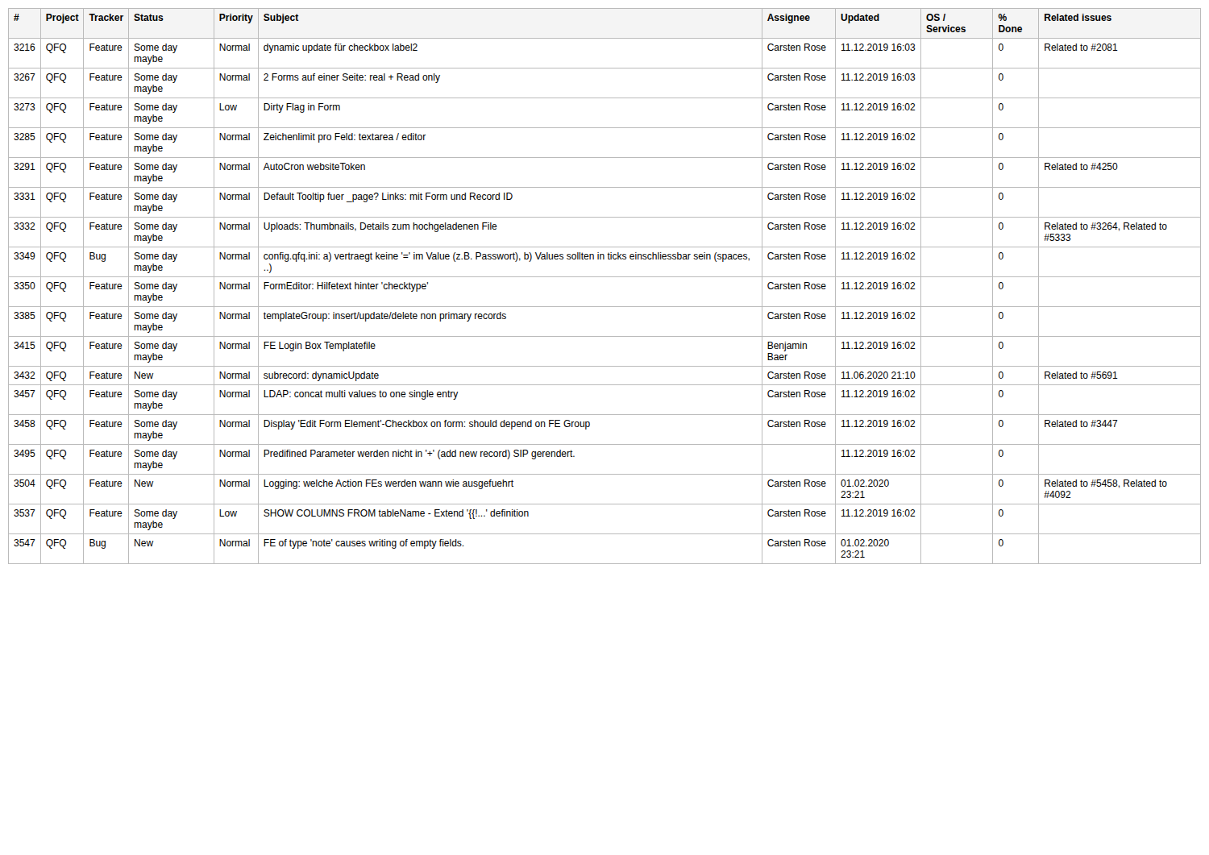| # | Project | Tracker | Status | Priority | Subject | Assignee | Updated | OS / Services | % Done | Related issues |
| --- | --- | --- | --- | --- | --- | --- | --- | --- | --- | --- |
| 3216 | QFQ | Feature | Some day maybe | Normal | dynamic update für checkbox label2 | Carsten Rose | 11.12.2019 16:03 | | 0 | Related to #2081 |
| 3267 | QFQ | Feature | Some day maybe | Normal | 2 Forms auf einer Seite: real + Read only | Carsten Rose | 11.12.2019 16:03 | | 0 | |
| 3273 | QFQ | Feature | Some day maybe | Low | Dirty Flag in Form | Carsten Rose | 11.12.2019 16:02 | | 0 | |
| 3285 | QFQ | Feature | Some day maybe | Normal | Zeichenlimit pro Feld: textarea / editor | Carsten Rose | 11.12.2019 16:02 | | 0 | |
| 3291 | QFQ | Feature | Some day maybe | Normal | AutoCron websiteToken | Carsten Rose | 11.12.2019 16:02 | | 0 | Related to #4250 |
| 3331 | QFQ | Feature | Some day maybe | Normal | Default Tooltip fuer _page? Links: mit Form und Record ID | Carsten Rose | 11.12.2019 16:02 | | 0 | |
| 3332 | QFQ | Feature | Some day maybe | Normal | Uploads: Thumbnails, Details zum hochgeladenen File | Carsten Rose | 11.12.2019 16:02 | | 0 | Related to #3264, Related to #5333 |
| 3349 | QFQ | Bug | Some day maybe | Normal | config.qfq.ini: a) vertraegt keine '=' im Value (z.B. Passwort), b) Values sollten in ticks einschliessbar sein (spaces, ..) | Carsten Rose | 11.12.2019 16:02 | | 0 | |
| 3350 | QFQ | Feature | Some day maybe | Normal | FormEditor: Hilfetext hinter 'checktype' | Carsten Rose | 11.12.2019 16:02 | | 0 | |
| 3385 | QFQ | Feature | Some day maybe | Normal | templateGroup: insert/update/delete non primary records | Carsten Rose | 11.12.2019 16:02 | | 0 | |
| 3415 | QFQ | Feature | Some day maybe | Normal | FE Login Box Templatefile | Benjamin Baer | 11.12.2019 16:02 | | 0 | |
| 3432 | QFQ | Feature | New | Normal | subrecord: dynamicUpdate | Carsten Rose | 11.06.2020 21:10 | | 0 | Related to #5691 |
| 3457 | QFQ | Feature | Some day maybe | Normal | LDAP: concat multi values to one single entry | Carsten Rose | 11.12.2019 16:02 | | 0 | |
| 3458 | QFQ | Feature | Some day maybe | Normal | Display 'Edit Form Element'-Checkbox on form: should depend on FE Group | Carsten Rose | 11.12.2019 16:02 | | 0 | Related to #3447 |
| 3495 | QFQ | Feature | Some day maybe | Normal | Predifined Parameter werden nicht in '+' (add new record) SIP gerendert. | | 11.12.2019 16:02 | | 0 | |
| 3504 | QFQ | Feature | New | Normal | Logging: welche Action FEs werden wann wie ausgefuehrt | Carsten Rose | 01.02.2020 23:21 | | 0 | Related to #5458, Related to #4092 |
| 3537 | QFQ | Feature | Some day maybe | Low | SHOW COLUMNS FROM tableName - Extend '{{!...' definition | Carsten Rose | 11.12.2019 16:02 | | 0 | |
| 3547 | QFQ | Bug | New | Normal | FE of type 'note' causes writing of empty fields. | Carsten Rose | 01.02.2020 23:21 | | 0 | |